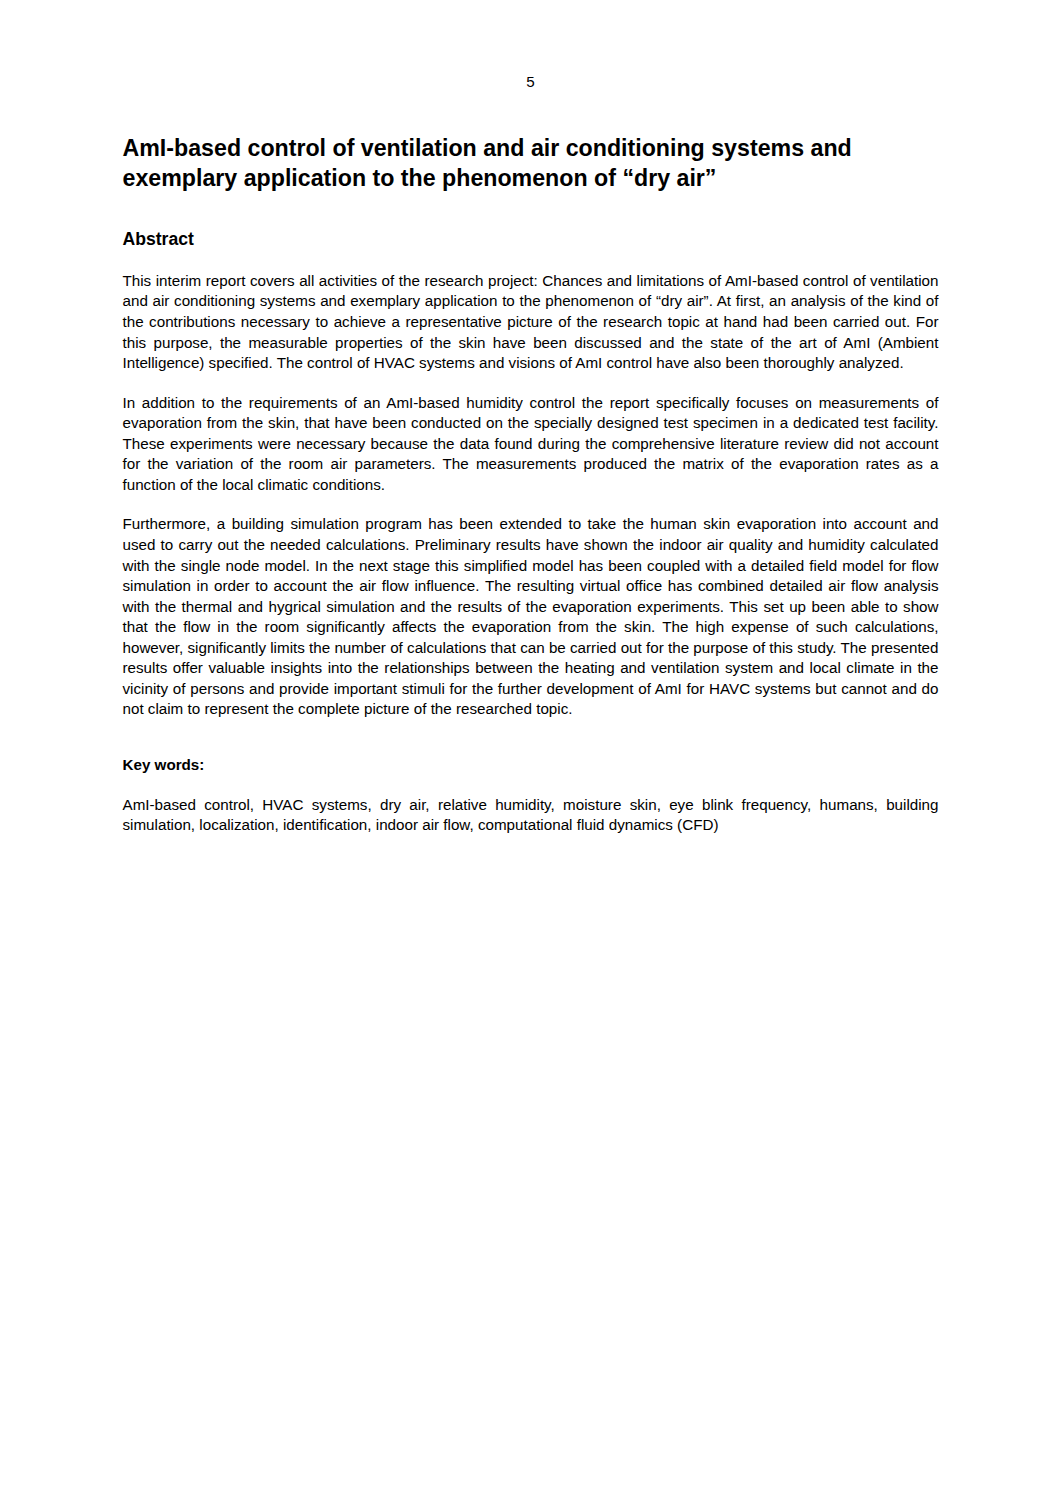5
AmI-based control of ventilation and air conditioning systems and exemplary application to the phenomenon of “dry air”
Abstract
This interim report covers all activities of the research project: Chances and limitations of AmI-based control of ventilation and air conditioning systems and exemplary application to the phenomenon of “dry air”. At first, an analysis of the kind of the contributions necessary to achieve a representative picture of the research topic at hand had been carried out. For this purpose, the measurable properties of the skin have been discussed and the state of the art of AmI (Ambient Intelligence) specified. The control of HVAC systems and visions of AmI control have also been thoroughly analyzed.
In addition to the requirements of an AmI-based humidity control the report specifically focuses on measurements of evaporation from the skin, that have been conducted on the specially designed test specimen in a dedicated test facility. These experiments were necessary because the data found during the comprehensive literature review did not account for the variation of the room air parameters. The measurements produced the matrix of the evaporation rates as a function of the local climatic conditions.
Furthermore, a building simulation program has been extended to take the human skin evaporation into account and used to carry out the needed calculations. Preliminary results have shown the indoor air quality and humidity calculated with the single node model. In the next stage this simplified model has been coupled with a detailed field model for flow simulation in order to account the air flow influence. The resulting virtual office has combined detailed air flow analysis with the thermal and hygrical simulation and the results of the evaporation experiments. This set up been able to show that the flow in the room significantly affects the evaporation from the skin. The high expense of such calculations, however, significantly limits the number of calculations that can be carried out for the purpose of this study. The presented results offer valuable insights into the relationships between the heating and ventilation system and local climate in the vicinity of persons and provide important stimuli for the further development of AmI for HAVC systems but cannot and do not claim to represent the complete picture of the researched topic.
Key words:
AmI-based control, HVAC systems, dry air, relative humidity, moisture skin, eye blink frequency, humans, building simulation, localization, identification, indoor air flow, computational fluid dynamics (CFD)